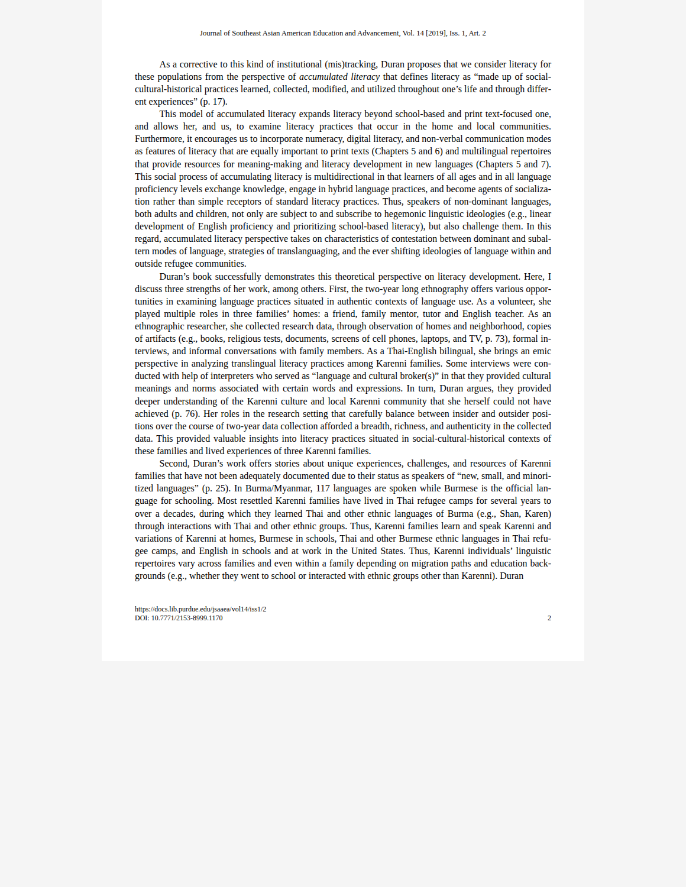Journal of Southeast Asian American Education and Advancement, Vol. 14 [2019], Iss. 1, Art. 2
As a corrective to this kind of institutional (mis)tracking, Duran proposes that we consider literacy for these populations from the perspective of accumulated literacy that defines literacy as “made up of social-cultural-historical practices learned, collected, modified, and utilized throughout one’s life and through different experiences” (p. 17).
This model of accumulated literacy expands literacy beyond school-based and print text-focused one, and allows her, and us, to examine literacy practices that occur in the home and local communities. Furthermore, it encourages us to incorporate numeracy, digital literacy, and non-verbal communication modes as features of literacy that are equally important to print texts (Chapters 5 and 6) and multilingual repertoires that provide resources for meaning-making and literacy development in new languages (Chapters 5 and 7). This social process of accumulating literacy is multidirectional in that learners of all ages and in all language proficiency levels exchange knowledge, engage in hybrid language practices, and become agents of socialization rather than simple receptors of standard literacy practices. Thus, speakers of non-dominant languages, both adults and children, not only are subject to and subscribe to hegemonic linguistic ideologies (e.g., linear development of English proficiency and prioritizing school-based literacy), but also challenge them. In this regard, accumulated literacy perspective takes on characteristics of contestation between dominant and subaltern modes of language, strategies of translanguaging, and the ever shifting ideologies of language within and outside refugee communities.
Duran’s book successfully demonstrates this theoretical perspective on literacy development. Here, I discuss three strengths of her work, among others. First, the two-year long ethnography offers various opportunities in examining language practices situated in authentic contexts of language use. As a volunteer, she played multiple roles in three families’ homes: a friend, family mentor, tutor and English teacher. As an ethnographic researcher, she collected research data, through observation of homes and neighborhood, copies of artifacts (e.g., books, religious tests, documents, screens of cell phones, laptops, and TV, p. 73), formal interviews, and informal conversations with family members. As a Thai-English bilingual, she brings an emic perspective in analyzing translingual literacy practices among Karenni families. Some interviews were conducted with help of interpreters who served as “language and cultural broker(s)” in that they provided cultural meanings and norms associated with certain words and expressions. In turn, Duran argues, they provided deeper understanding of the Karenni culture and local Karenni community that she herself could not have achieved (p. 76). Her roles in the research setting that carefully balance between insider and outsider positions over the course of two-year data collection afforded a breadth, richness, and authenticity in the collected data. This provided valuable insights into literacy practices situated in social-cultural-historical contexts of these families and lived experiences of three Karenni families.
Second, Duran’s work offers stories about unique experiences, challenges, and resources of Karenni families that have not been adequately documented due to their status as speakers of “new, small, and minoritized languages” (p. 25). In Burma/Myanmar, 117 languages are spoken while Burmese is the official language for schooling. Most resettled Karenni families have lived in Thai refugee camps for several years to over a decades, during which they learned Thai and other ethnic languages of Burma (e.g., Shan, Karen) through interactions with Thai and other ethnic groups. Thus, Karenni families learn and speak Karenni and variations of Karenni at homes, Burmese in schools, Thai and other Burmese ethnic languages in Thai refugee camps, and English in schools and at work in the United States. Thus, Karenni individuals’ linguistic repertoires vary across families and even within a family depending on migration paths and education backgrounds (e.g., whether they went to school or interacted with ethnic groups other than Karenni). Duran
https://docs.lib.purdue.edu/jsaaea/vol14/iss1/2
DOI: 10.7771/2153-8999.1170
2